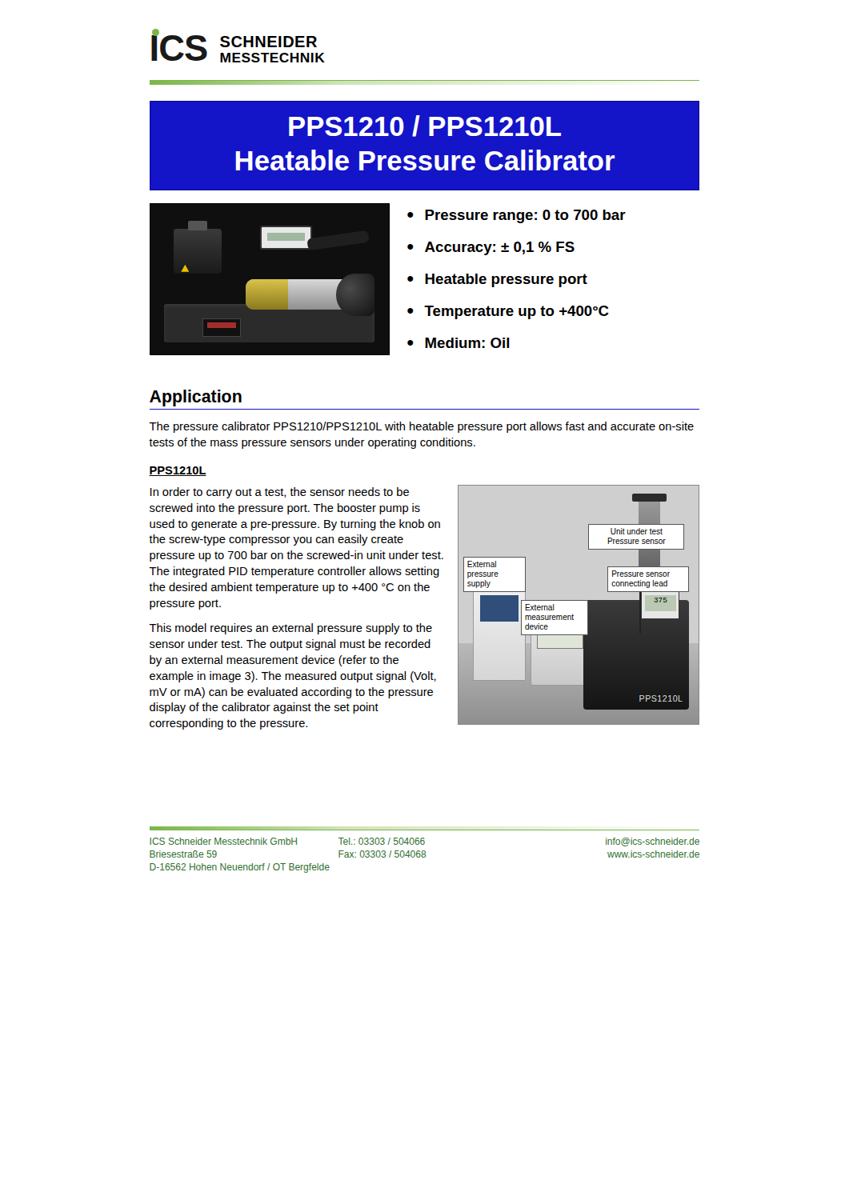ICS
SCHNEIDER
MESSTECHNIK
PPS1210 / PPS1210L Heatable Pressure Calibrator
Pressure range: 0 to 700 bar
Accuracy: ± 0,1 % FS
Heatable pressure port
Temperature up to +400°C
Medium: Oil
Application
The pressure calibrator PPS1210/PPS1210L with heatable pressure port allows fast and accurate on-site tests of the mass pressure sensors under operating conditions.
PPS1210L
In order to carry out a test, the sensor needs to be screwed into the pressure port. The booster pump is used to generate a pre-pressure. By turning the knob on the screw-type compressor you can easily create pressure up to 700 bar on the screwed-in unit under test. The integrated PID temperature controller allows setting the desired ambient temperature up to +400 °C on the pressure port.
This model requires an external pressure supply to the sensor under test. The output signal must be recorded by an external measurement device (refer to the example in image 3). The measured output signal (Volt, mV or mA) can be evaluated according to the pressure display of the calibrator against the set point corresponding to the pressure.
Unit under test
Pressure sensor
External
pressure
supply
Pressure sensor
connecting lead
External
measurement
device
ICS Schneider Messtechnik GmbH
Briesestraße 59
D-16562 Hohen Neuendorf / OT Bergfelde
Tel.: 03303 / 504066
Fax: 03303 / 504068
info@ics-schneider.de
www.ics-schneider.de